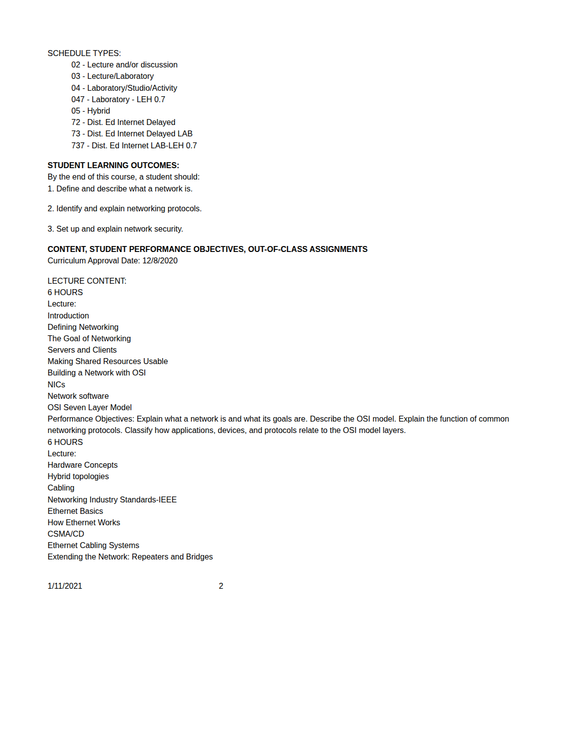SCHEDULE TYPES:
02 - Lecture and/or discussion
03 - Lecture/Laboratory
04 - Laboratory/Studio/Activity
047 - Laboratory - LEH 0.7
05 - Hybrid
72 - Dist. Ed Internet Delayed
73 - Dist. Ed Internet Delayed LAB
737 - Dist. Ed Internet LAB-LEH 0.7
STUDENT LEARNING OUTCOMES:
By the end of this course, a student should:
1. Define and describe what a network is.
2. Identify and explain networking protocols.
3. Set up and explain network security.
CONTENT, STUDENT PERFORMANCE OBJECTIVES, OUT-OF-CLASS ASSIGNMENTS
Curriculum Approval Date: 12/8/2020
LECTURE CONTENT:
6 HOURS
Lecture:
Introduction
Defining Networking
The Goal of Networking
Servers and Clients
Making Shared Resources Usable
Building a Network with OSI
NICs
Network software
OSI Seven Layer Model
Performance Objectives: Explain what a network is and what its goals are. Describe the OSI model. Explain the function of common networking protocols. Classify how applications, devices, and protocols relate to the OSI model layers.
6 HOURS
Lecture:
Hardware Concepts
Hybrid topologies
Cabling
Networking Industry Standards-IEEE
Ethernet Basics
How Ethernet Works
CSMA/CD
Ethernet Cabling Systems
Extending the Network: Repeaters and Bridges
1/11/2021 2